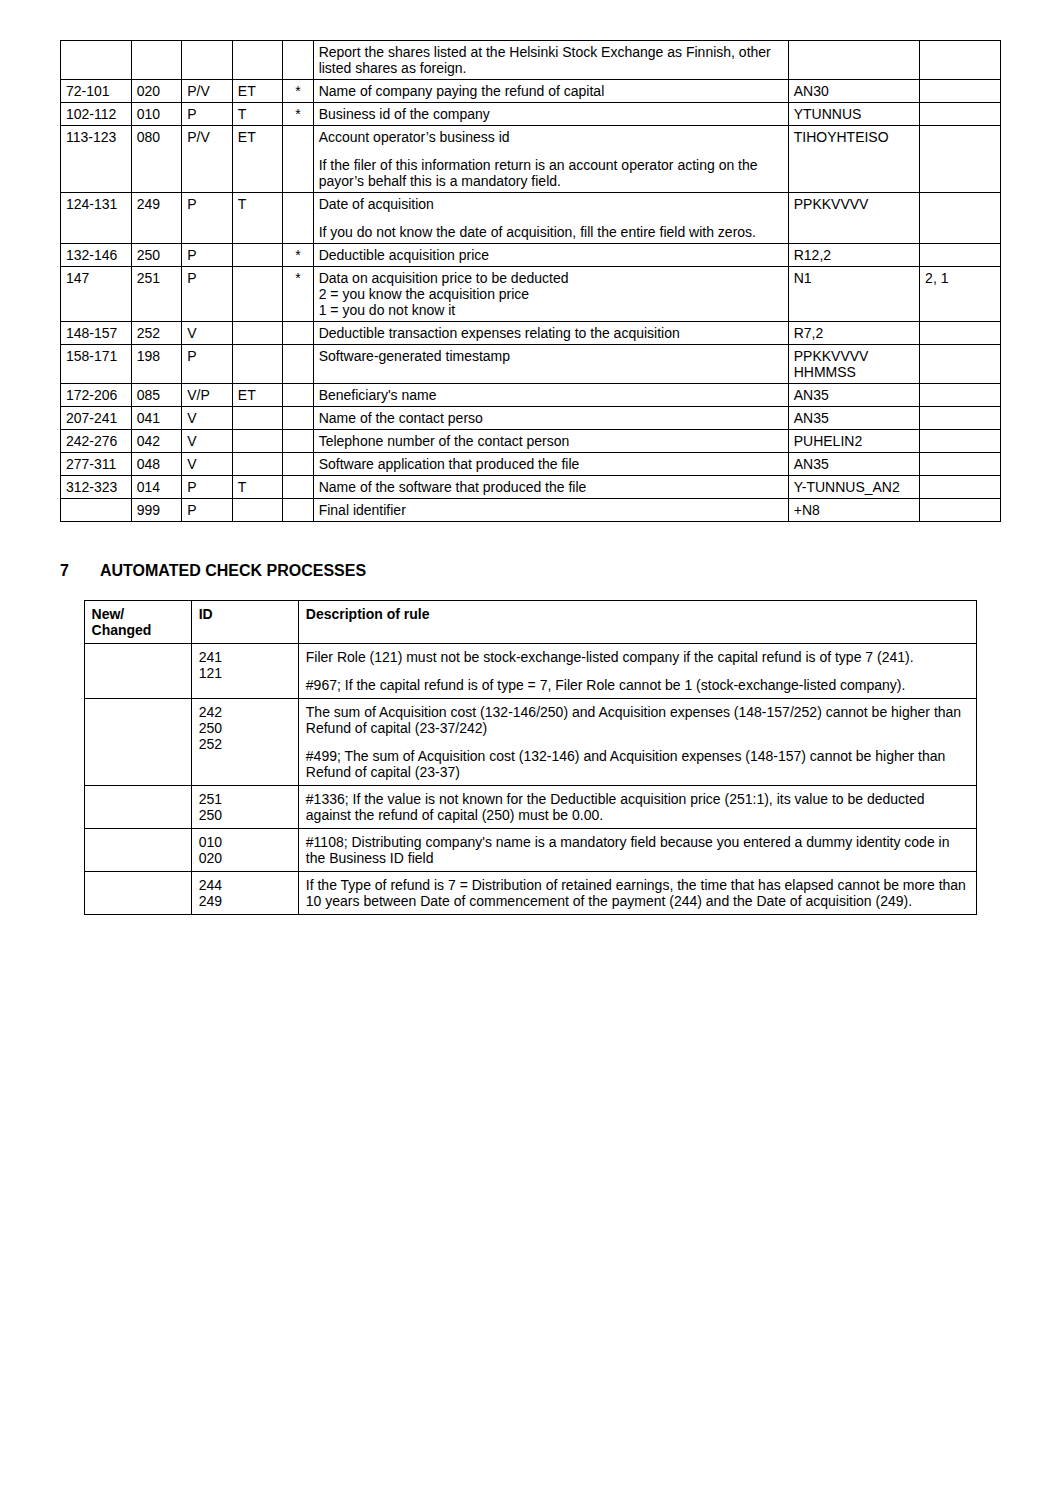| | | | | | Report the shares listed at the Helsinki Stock Exchange as Finnish, other listed shares as foreign. | | |
| 72-101 | 020 | P/V | ET | * | Name of company paying the refund of capital | AN30 | |
| 102-112 | 010 | P | T | * | Business id of the company | YTUNNUS | |
| 113-123 | 080 | P/V | ET | | Account operator’s business id If the filer of this information return is an account operator acting on the payor’s behalf this is a mandatory field. | TIHOYHTEISO | |
| 124-131 | 249 | P | T | | Date of acquisition If you do not know the date of acquisition, fill the entire field with zeros. | PPKKVVVV | |
| 132-146 | 250 | P | | * | Deductible acquisition price | R12,2 | |
| 147 | 251 | P | | * | Data on acquisition price to be deducted 2 = you know the acquisition price 1 = you do not know it | N1 | 2, 1 |
| 148-157 | 252 | V | | | Deductible transaction expenses relating to the acquisition | R7,2 | |
| 158-171 | 198 | P | | | Software-generated timestamp | PPKKVVVV HHMMSS | |
| 172-206 | 085 | V/P | ET | | Beneficiary's name | AN35 | |
| 207-241 | 041 | V | | | Name of the contact perso | AN35 | |
| 242-276 | 042 | V | | | Telephone number of the contact person | PUHELIN2 | |
| 277-311 | 048 | V | | | Software application that produced the file | AN35 | |
| 312-323 | 014 | P | T | | Name of the software that produced the file | Y-TUNNUS_AN2 | |
| | 999 | P | | | Final identifier | +N8 | |
7 AUTOMATED CHECK PROCESSES
| New/ Changed | ID | Description of rule |
| --- | --- | --- |
| | 241 121 | Filer Role (121) must not be stock-exchange-listed company if the capital refund is of type 7 (241). #967; If the capital refund is of type = 7, Filer Role cannot be 1 (stock-exchange-listed company). |
| | 242 250 252 | The sum of Acquisition cost (132-146/250) and Acquisition expenses (148-157/252) cannot be higher than Refund of capital (23-37/242) #499; The sum of Acquisition cost (132-146) and Acquisition expenses (148-157) cannot be higher than Refund of capital (23-37) |
| | 251 250 | #1336; If the value is not known for the Deductible acquisition price (251:1), its value to be deducted against the refund of capital (250) must be 0.00. |
| | 010 020 | #1108; Distributing company's name is a mandatory field because you entered a dummy identity code in the Business ID field |
| | 244 249 | If the Type of refund is 7 = Distribution of retained earnings, the time that has elapsed cannot be more than 10 years between Date of commencement of the payment (244) and the Date of acquisition (249). |